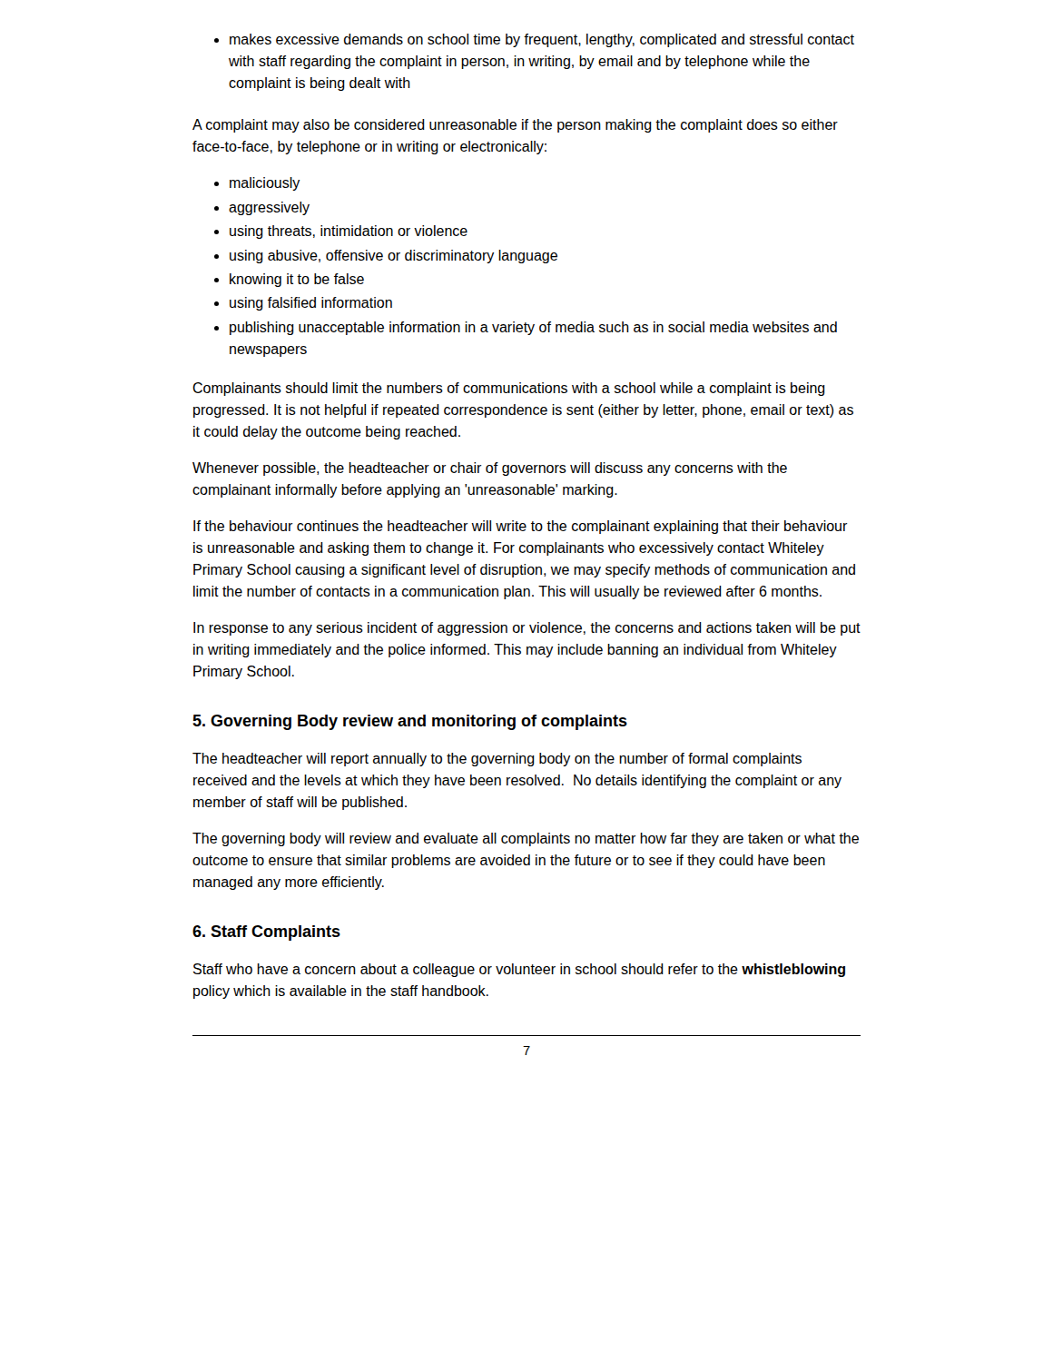makes excessive demands on school time by frequent, lengthy, complicated and stressful contact with staff regarding the complaint in person, in writing, by email and by telephone while the complaint is being dealt with
A complaint may also be considered unreasonable if the person making the complaint does so either face-to-face, by telephone or in writing or electronically:
maliciously
aggressively
using threats, intimidation or violence
using abusive, offensive or discriminatory language
knowing it to be false
using falsified information
publishing unacceptable information in a variety of media such as in social media websites and newspapers
Complainants should limit the numbers of communications with a school while a complaint is being progressed. It is not helpful if repeated correspondence is sent (either by letter, phone, email or text) as it could delay the outcome being reached.
Whenever possible, the headteacher or chair of governors will discuss any concerns with the complainant informally before applying an 'unreasonable' marking.
If the behaviour continues the headteacher will write to the complainant explaining that their behaviour is unreasonable and asking them to change it. For complainants who excessively contact Whiteley Primary School causing a significant level of disruption, we may specify methods of communication and limit the number of contacts in a communication plan. This will usually be reviewed after 6 months.
In response to any serious incident of aggression or violence, the concerns and actions taken will be put in writing immediately and the police informed. This may include banning an individual from Whiteley Primary School.
5. Governing Body review and monitoring of complaints
The headteacher will report annually to the governing body on the number of formal complaints received and the levels at which they have been resolved. No details identifying the complaint or any member of staff will be published.
The governing body will review and evaluate all complaints no matter how far they are taken or what the outcome to ensure that similar problems are avoided in the future or to see if they could have been managed any more efficiently.
6. Staff Complaints
Staff who have a concern about a colleague or volunteer in school should refer to the whistleblowing policy which is available in the staff handbook.
7